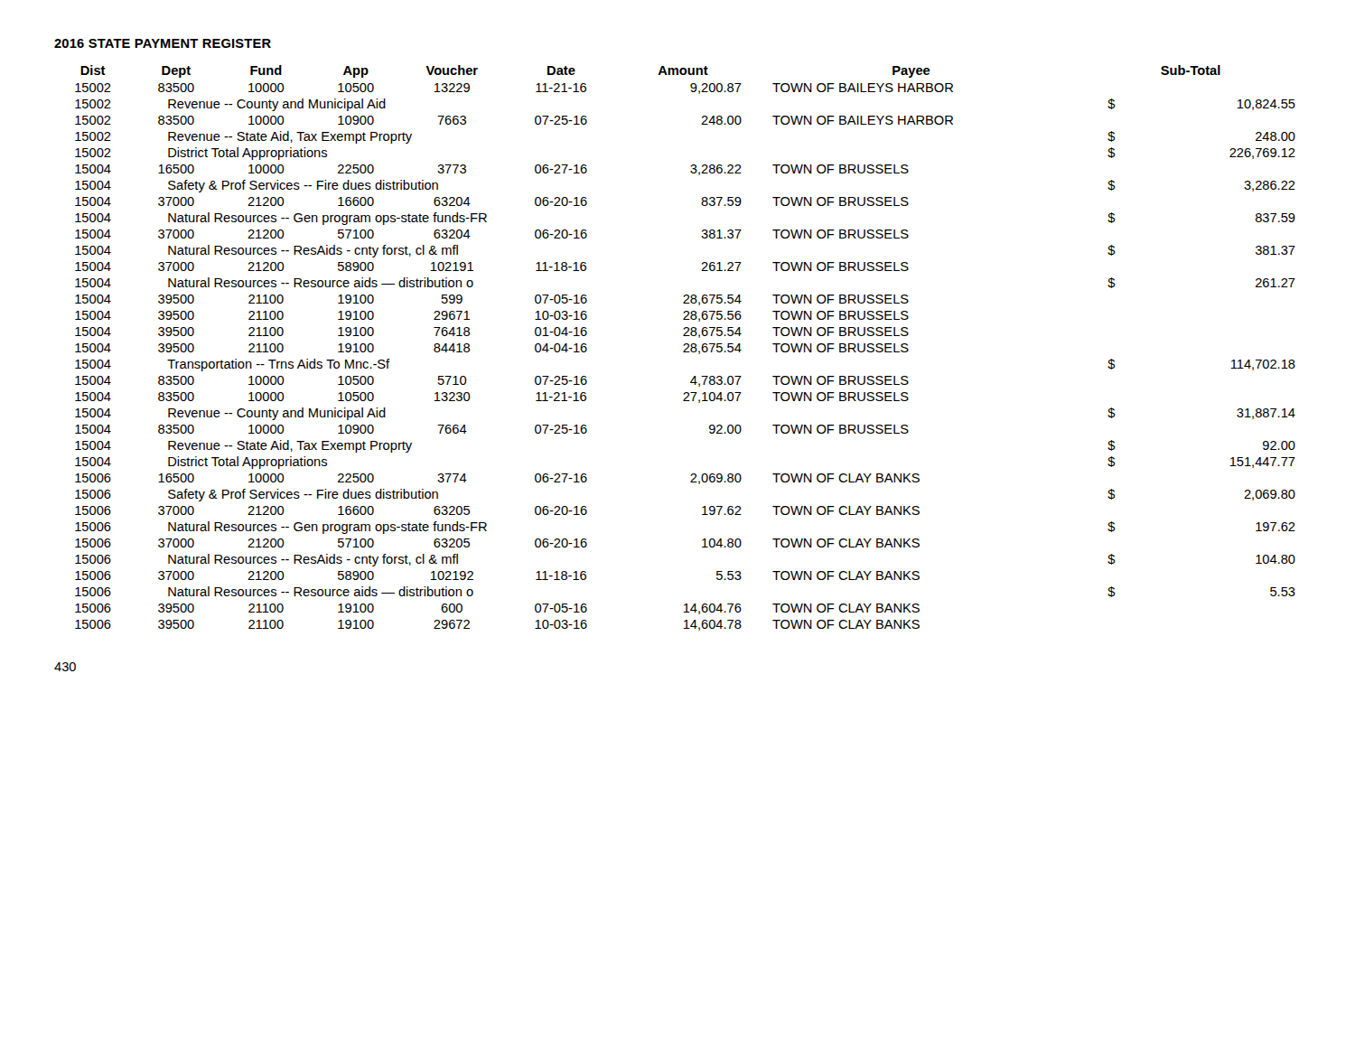2016 STATE PAYMENT REGISTER
| Dist | Dept | Fund | App | Voucher | Date | Amount | Payee | Sub-Total |
| --- | --- | --- | --- | --- | --- | --- | --- | --- |
| 15002 | 83500 | 10000 | 10500 | 13229 | 11-21-16 | 9,200.87 | TOWN OF BAILEYS HARBOR | | |
| 15002 | Revenue -- County and Municipal Aid | | $ | 10,824.55 |
| 15002 | 83500 | 10000 | 10900 | 7663 | 07-25-16 | 248.00 | TOWN OF BAILEYS HARBOR | | |
| 15002 | Revenue -- State Aid, Tax Exempt Proprty | | $ | 248.00 |
| 15002 | District Total Appropriations | | $ | 226,769.12 |
| 15004 | 16500 | 10000 | 22500 | 3773 | 06-27-16 | 3,286.22 | TOWN OF BRUSSELS | | |
| 15004 | Safety & Prof Services -- Fire dues distribution | | $ | 3,286.22 |
| 15004 | 37000 | 21200 | 16600 | 63204 | 06-20-16 | 837.59 | TOWN OF BRUSSELS | | |
| 15004 | Natural Resources -- Gen program ops-state funds-FR | | $ | 837.59 |
| 15004 | 37000 | 21200 | 57100 | 63204 | 06-20-16 | 381.37 | TOWN OF BRUSSELS | | |
| 15004 | Natural Resources -- ResAids - cnty forst, cl & mfl | | $ | 381.37 |
| 15004 | 37000 | 21200 | 58900 | 102191 | 11-18-16 | 261.27 | TOWN OF BRUSSELS | | |
| 15004 | Natural Resources -- Resource aids — distribution o | | $ | 261.27 |
| 15004 | 39500 | 21100 | 19100 | 599 | 07-05-16 | 28,675.54 | TOWN OF BRUSSELS | | |
| 15004 | 39500 | 21100 | 19100 | 29671 | 10-03-16 | 28,675.56 | TOWN OF BRUSSELS | | |
| 15004 | 39500 | 21100 | 19100 | 76418 | 01-04-16 | 28,675.54 | TOWN OF BRUSSELS | | |
| 15004 | 39500 | 21100 | 19100 | 84418 | 04-04-16 | 28,675.54 | TOWN OF BRUSSELS | | |
| 15004 | Transportation -- Trns Aids To Mnc.-Sf | | $ | 114,702.18 |
| 15004 | 83500 | 10000 | 10500 | 5710 | 07-25-16 | 4,783.07 | TOWN OF BRUSSELS | | |
| 15004 | 83500 | 10000 | 10500 | 13230 | 11-21-16 | 27,104.07 | TOWN OF BRUSSELS | | |
| 15004 | Revenue -- County and Municipal Aid | | $ | 31,887.14 |
| 15004 | 83500 | 10000 | 10900 | 7664 | 07-25-16 | 92.00 | TOWN OF BRUSSELS | | |
| 15004 | Revenue -- State Aid, Tax Exempt Proprty | | $ | 92.00 |
| 15004 | District Total Appropriations | | $ | 151,447.77 |
| 15006 | 16500 | 10000 | 22500 | 3774 | 06-27-16 | 2,069.80 | TOWN OF CLAY BANKS | | |
| 15006 | Safety & Prof Services -- Fire dues distribution | | $ | 2,069.80 |
| 15006 | 37000 | 21200 | 16600 | 63205 | 06-20-16 | 197.62 | TOWN OF CLAY BANKS | | |
| 15006 | Natural Resources -- Gen program ops-state funds-FR | | $ | 197.62 |
| 15006 | 37000 | 21200 | 57100 | 63205 | 06-20-16 | 104.80 | TOWN OF CLAY BANKS | | |
| 15006 | Natural Resources -- ResAids - cnty forst, cl & mfl | | $ | 104.80 |
| 15006 | 37000 | 21200 | 58900 | 102192 | 11-18-16 | 5.53 | TOWN OF CLAY BANKS | | |
| 15006 | Natural Resources -- Resource aids — distribution o | | $ | 5.53 |
| 15006 | 39500 | 21100 | 19100 | 600 | 07-05-16 | 14,604.76 | TOWN OF CLAY BANKS | | |
| 15006 | 39500 | 21100 | 19100 | 29672 | 10-03-16 | 14,604.78 | TOWN OF CLAY BANKS | | |
430